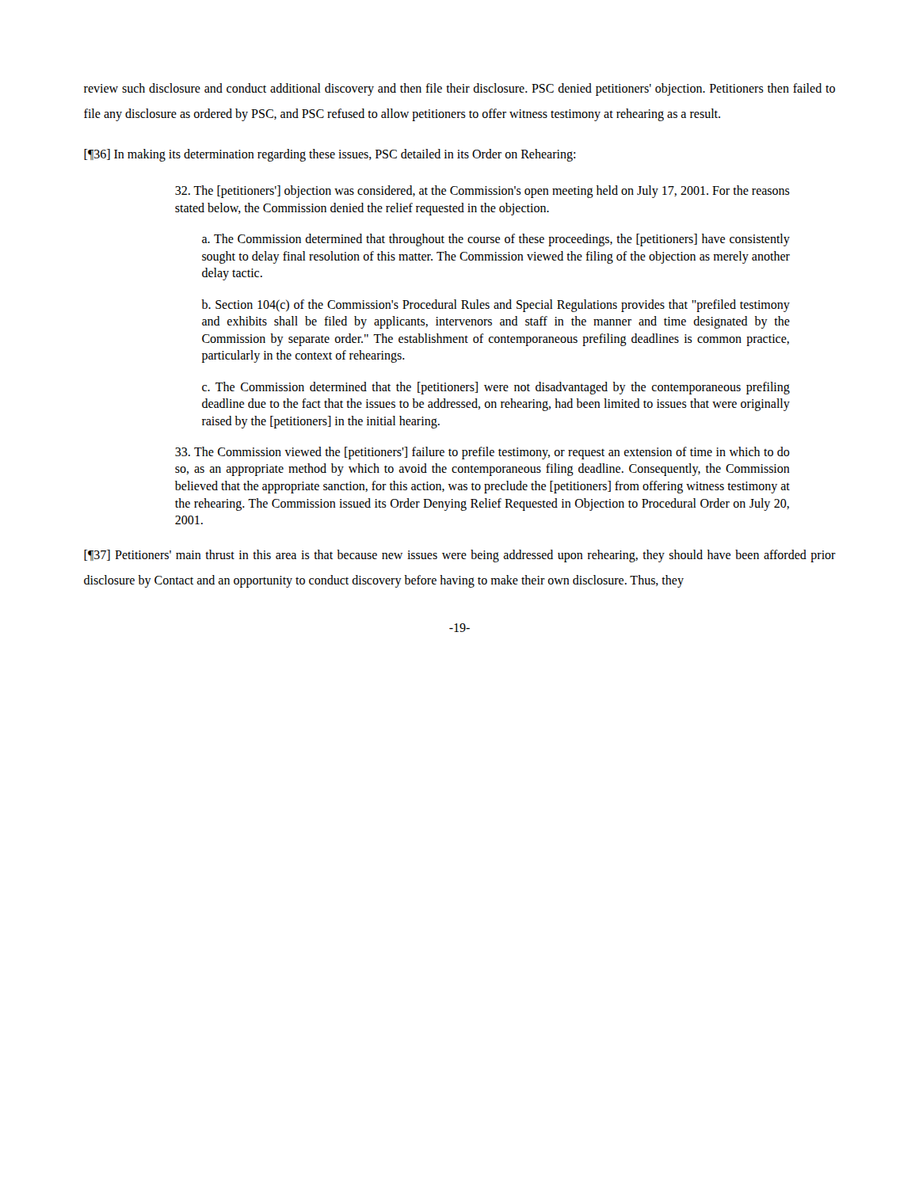review such disclosure and conduct additional discovery and then file their disclosure. PSC denied petitioners' objection. Petitioners then failed to file any disclosure as ordered by PSC, and PSC refused to allow petitioners to offer witness testimony at rehearing as a result.
[¶36] In making its determination regarding these issues, PSC detailed in its Order on Rehearing:
32. The [petitioners'] objection was considered, at the Commission's open meeting held on July 17, 2001. For the reasons stated below, the Commission denied the relief requested in the objection.
a. The Commission determined that throughout the course of these proceedings, the [petitioners] have consistently sought to delay final resolution of this matter. The Commission viewed the filing of the objection as merely another delay tactic.
b. Section 104(c) of the Commission's Procedural Rules and Special Regulations provides that "prefiled testimony and exhibits shall be filed by applicants, intervenors and staff in the manner and time designated by the Commission by separate order." The establishment of contemporaneous prefiling deadlines is common practice, particularly in the context of rehearings.
c. The Commission determined that the [petitioners] were not disadvantaged by the contemporaneous prefiling deadline due to the fact that the issues to be addressed, on rehearing, had been limited to issues that were originally raised by the [petitioners] in the initial hearing.
33. The Commission viewed the [petitioners'] failure to prefile testimony, or request an extension of time in which to do so, as an appropriate method by which to avoid the contemporaneous filing deadline. Consequently, the Commission believed that the appropriate sanction, for this action, was to preclude the [petitioners] from offering witness testimony at the rehearing. The Commission issued its Order Denying Relief Requested in Objection to Procedural Order on July 20, 2001.
[¶37] Petitioners' main thrust in this area is that because new issues were being addressed upon rehearing, they should have been afforded prior disclosure by Contact and an opportunity to conduct discovery before having to make their own disclosure. Thus, they
-19-